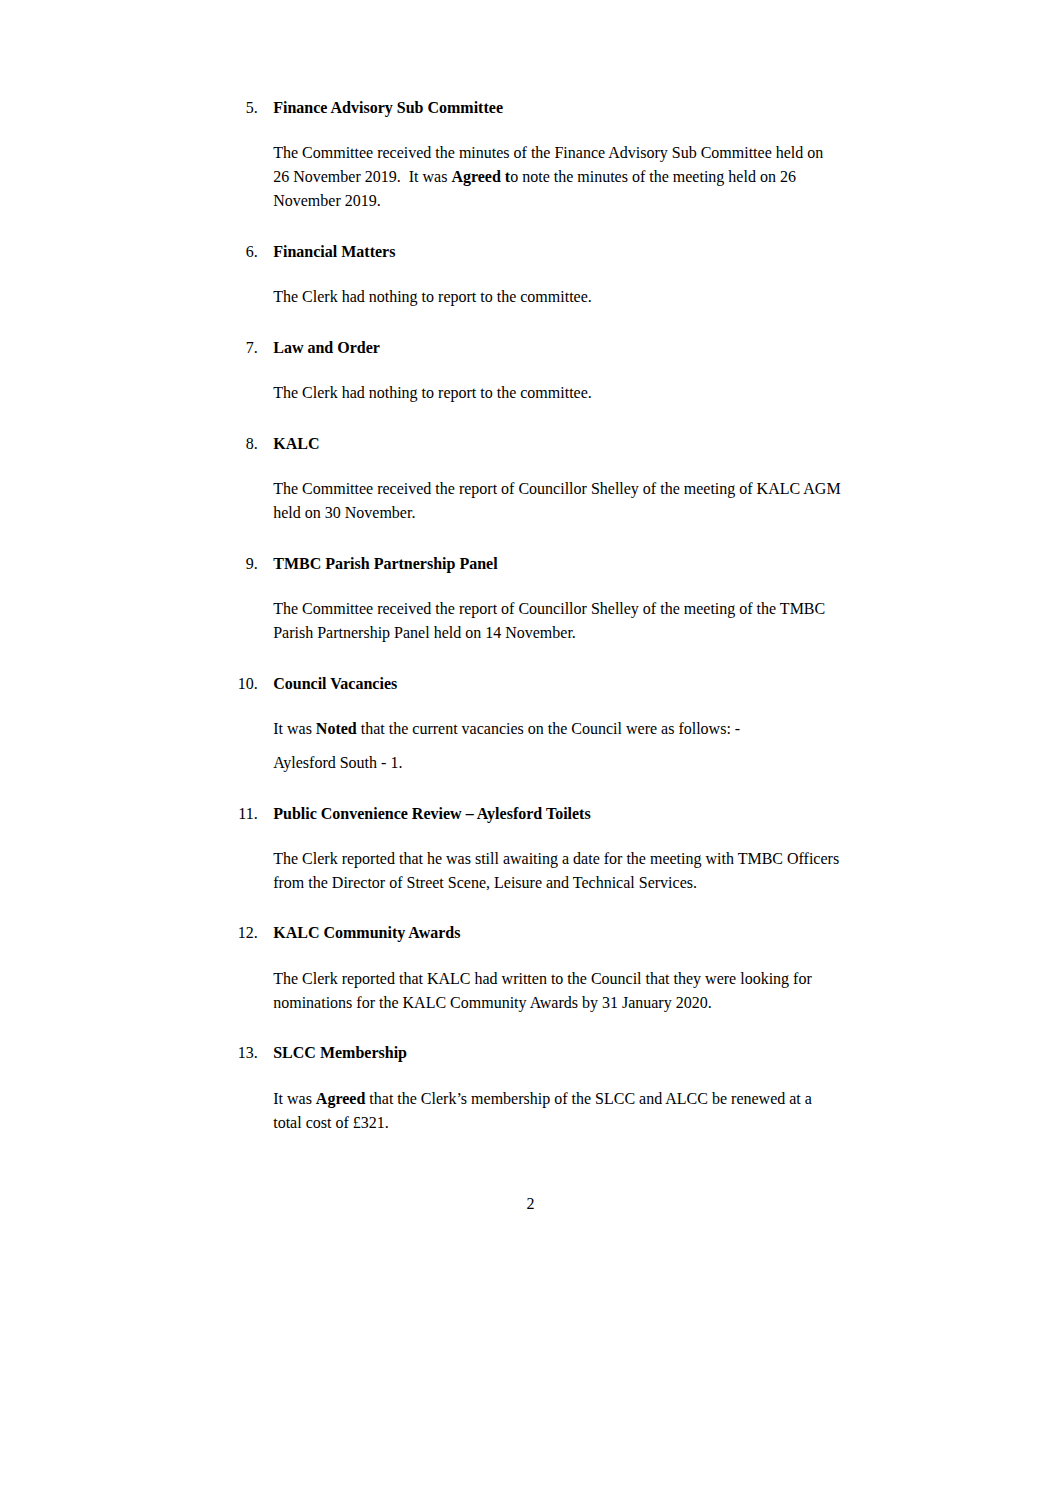Finance Advisory Sub Committee
The Committee received the minutes of the Finance Advisory Sub Committee held on 26 November 2019. It was Agreed to note the minutes of the meeting held on 26 November 2019.
Financial Matters
The Clerk had nothing to report to the committee.
Law and Order
The Clerk had nothing to report to the committee.
KALC
The Committee received the report of Councillor Shelley of the meeting of KALC AGM held on 30 November.
TMBC Parish Partnership Panel
The Committee received the report of Councillor Shelley of the meeting of the TMBC Parish Partnership Panel held on 14 November.
Council Vacancies
It was Noted that the current vacancies on the Council were as follows: -
Aylesford South - 1.
Public Convenience Review – Aylesford Toilets
The Clerk reported that he was still awaiting a date for the meeting with TMBC Officers from the Director of Street Scene, Leisure and Technical Services.
KALC Community Awards
The Clerk reported that KALC had written to the Council that they were looking for nominations for the KALC Community Awards by 31 January 2020.
SLCC Membership
It was Agreed that the Clerk’s membership of the SLCC and ALCC be renewed at a total cost of £321.
2